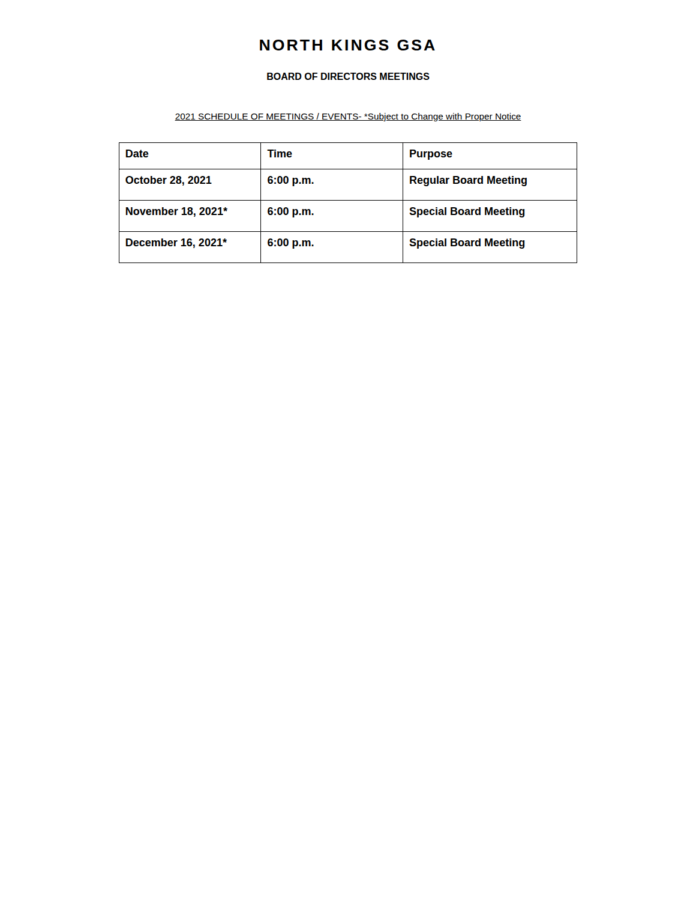NORTH KINGS GSA
BOARD OF DIRECTORS MEETINGS
2021 SCHEDULE OF MEETINGS / EVENTS- *Subject to Change with Proper Notice
| Date | Time | Purpose |
| --- | --- | --- |
| October 28, 2021 | 6:00 p.m. | Regular Board Meeting |
| November 18, 2021* | 6:00 p.m. | Special Board Meeting |
| December 16, 2021* | 6:00 p.m. | Special Board Meeting |